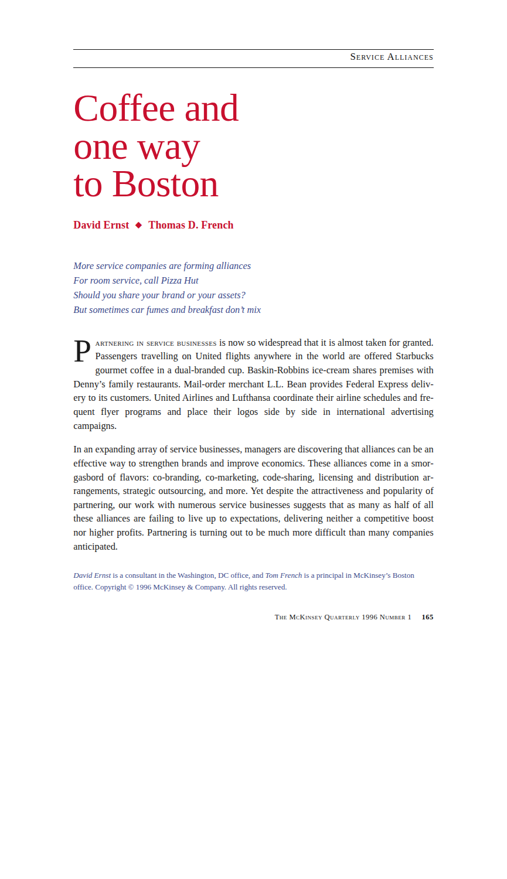Service Alliances
Coffee and
one way
to Boston
David Ernst ◆ Thomas D. French
More service companies are forming alliances
For room service, call Pizza Hut
Should you share your brand or your assets?
But sometimes car fumes and breakfast don’t mix
Partnering in service businesses is now so widespread that it is almost taken for granted. Passengers travelling on United flights anywhere in the world are offered Starbucks gourmet coffee in a dual-branded cup. Baskin-Robbins ice-cream shares premises with Denny’s family restaurants. Mail-order merchant L.L. Bean provides Federal Express delivery to its customers. United Airlines and Lufthansa coordinate their airline schedules and frequent flyer programs and place their logos side by side in international advertising campaigns.
In an expanding array of service businesses, managers are discovering that alliances can be an effective way to strengthen brands and improve economics. These alliances come in a smorgasbord of flavors: co-branding, co-marketing, code-sharing, licensing and distribution arrangements, strategic outsourcing, and more. Yet despite the attractiveness and popularity of partnering, our work with numerous service businesses suggests that as many as half of all these alliances are failing to live up to expectations, delivering neither a competitive boost nor higher profits. Partnering is turning out to be much more difficult than many companies anticipated.
David Ernst is a consultant in the Washington, DC office, and Tom French is a principal in McKinsey’s Boston office. Copyright © 1996 McKinsey & Company. All rights reserved.
The McKinsey Quarterly 1996 Number 1 165